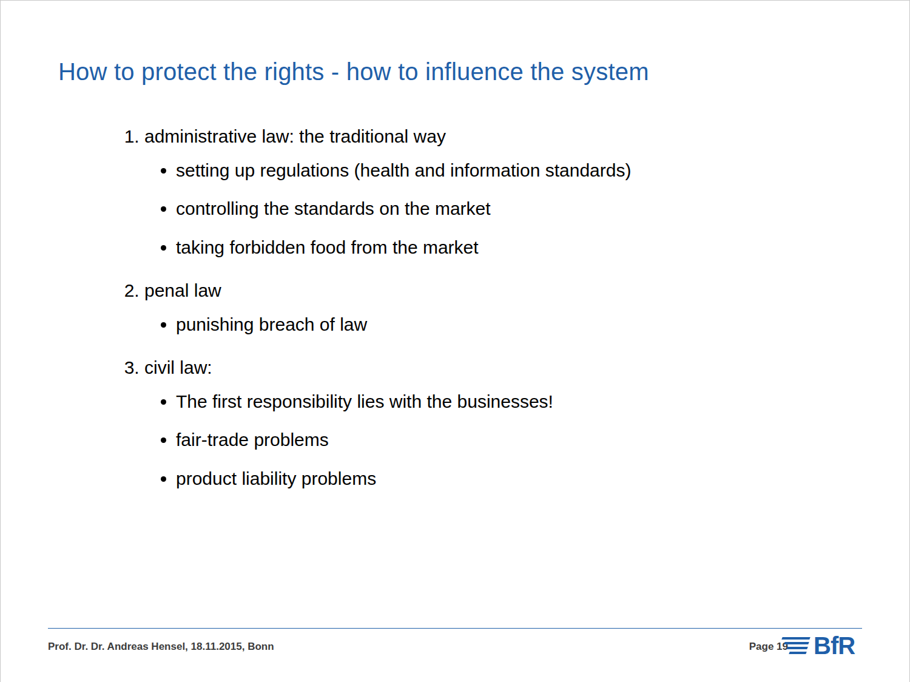How to protect the rights - how to influence the system
administrative law: the traditional way
setting up regulations (health and information standards)
controlling the standards on the market
taking forbidden food from the market
penal law
punishing breach of law
civil law:
The first responsibility lies with the businesses!
fair-trade problems
product liability problems
Prof. Dr. Dr. Andreas Hensel, 18.11.2015, Bonn
Page 19
BfR